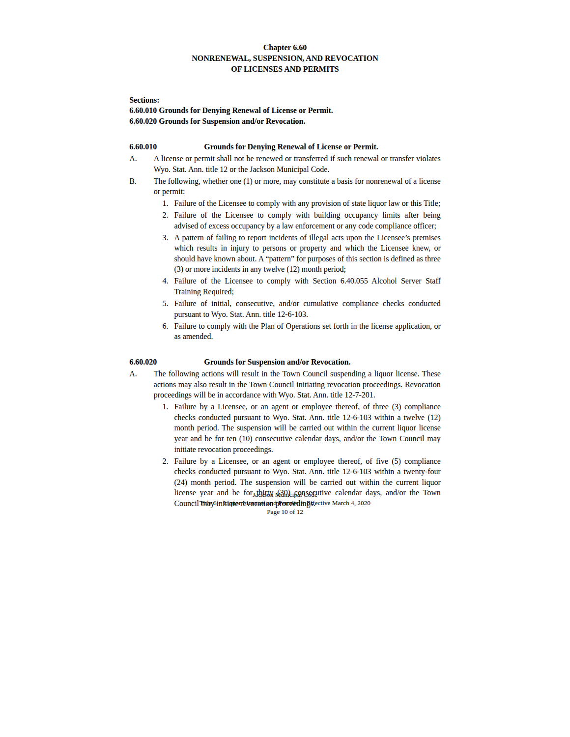Chapter 6.60 NONRENEWAL, SUSPENSION, AND REVOCATION OF LICENSES AND PERMITS
Sections:
6.60.010 Grounds for Denying Renewal of License or Permit.
6.60.020 Grounds for Suspension and/or Revocation.
6.60.010 Grounds for Denying Renewal of License or Permit.
A. A license or permit shall not be renewed or transferred if such renewal or transfer violates Wyo. Stat. Ann. title 12 or the Jackson Municipal Code.
B. The following, whether one (1) or more, may constitute a basis for nonrenewal of a license or permit:
1. Failure of the Licensee to comply with any provision of state liquor law or this Title;
2. Failure of the Licensee to comply with building occupancy limits after being advised of excess occupancy by a law enforcement or any code compliance officer;
3. A pattern of failing to report incidents of illegal acts upon the Licensee’s premises which results in injury to persons or property and which the Licensee knew, or should have known about. A “pattern” for purposes of this section is defined as three (3) or more incidents in any twelve (12) month period;
4. Failure of the Licensee to comply with Section 6.40.055 Alcohol Server Staff Training Required;
5. Failure of initial, consecutive, and/or cumulative compliance checks conducted pursuant to Wyo. Stat. Ann. title 12-6-103.
6. Failure to comply with the Plan of Operations set forth in the license application, or as amended.
6.60.020 Grounds for Suspension and/or Revocation.
A. The following actions will result in the Town Council suspending a liquor license. These actions may also result in the Town Council initiating revocation proceedings. Revocation proceedings will be in accordance with Wyo. Stat. Ann. title 12-7-201.
1. Failure by a Licensee, or an agent or employee thereof, of three (3) compliance checks conducted pursuant to Wyo. Stat. Ann. title 12-6-103 within a twelve (12) month period. The suspension will be carried out within the current liquor license year and be for ten (10) consecutive calendar days, and/or the Town Council may initiate revocation proceedings.
2. Failure by a Licensee, or an agent or employee thereof, of five (5) compliance checks conducted pursuant to Wyo. Stat. Ann. title 12-6-103 within a twenty-four (24) month period. The suspension will be carried out within the current liquor license year and be for thirty (30) consecutive calendar days, and/or the Town Council may initiate revocation proceedings.
Jackson Municipal Code
Title 6 – Liquor Licenses and Permits / Effective March 4, 2020
Page 10 of 12